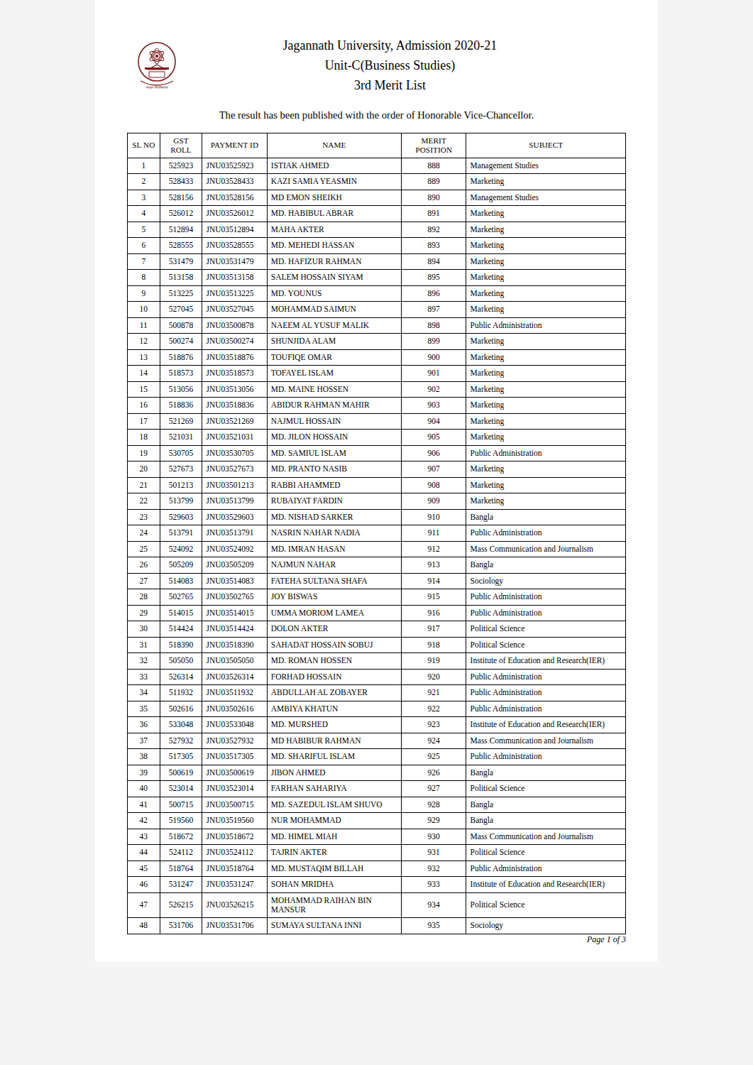জগন্নাথ বিশ্ববিদ্যালয়
Jagannath University, Admission 2020-21
Unit-C(Business Studies)
3rd Merit List
The result has been published with the order of Honorable Vice-Chancellor.
Unit-C (Business Studies) 3rd Merit List — Page 1
| SL NO | GST ROLL | PAYMENT ID | NAME | MERIT POSITION | SUBJECT |
| --- | --- | --- | --- | --- | --- |
| 1 | 525923 | JNU03525923 | ISTIAK AHMED | 888 | Management Studies |
| 2 | 528433 | JNU03528433 | KAZI SAMIA YEASMIN | 889 | Marketing |
| 3 | 528156 | JNU03528156 | MD EMON SHEIKH | 890 | Management Studies |
| 4 | 526012 | JNU03526012 | MD. HABIBUL ABRAR | 891 | Marketing |
| 5 | 512894 | JNU03512894 | MAHA AKTER | 892 | Marketing |
| 6 | 528555 | JNU03528555 | MD. MEHEDI HASSAN | 893 | Marketing |
| 7 | 531479 | JNU03531479 | MD. HAFIZUR RAHMAN | 894 | Marketing |
| 8 | 513158 | JNU03513158 | SALEM HOSSAIN SIYAM | 895 | Marketing |
| 9 | 513225 | JNU03513225 | MD. YOUNUS | 896 | Marketing |
| 10 | 527045 | JNU03527045 | MOHAMMAD SAIMUN | 897 | Marketing |
| 11 | 500878 | JNU03500878 | NAEEM AL YUSUF MALIK | 898 | Public Administration |
| 12 | 500274 | JNU03500274 | SHUNJIDA ALAM | 899 | Marketing |
| 13 | 518876 | JNU03518876 | TOUFIQE OMAR | 900 | Marketing |
| 14 | 518573 | JNU03518573 | TOFAYEL ISLAM | 901 | Marketing |
| 15 | 513056 | JNU03513056 | MD. MAINE HOSSEN | 902 | Marketing |
| 16 | 518836 | JNU03518836 | ABIDUR RAHMAN MAHIR | 903 | Marketing |
| 17 | 521269 | JNU03521269 | NAJMUL HOSSAIN | 904 | Marketing |
| 18 | 521031 | JNU03521031 | MD. JILON HOSSAIN | 905 | Marketing |
| 19 | 530705 | JNU03530705 | MD. SAMIUL ISLAM | 906 | Public Administration |
| 20 | 527673 | JNU03527673 | MD. PRANTO NASIB | 907 | Marketing |
| 21 | 501213 | JNU03501213 | RABBI AHAMMED | 908 | Marketing |
| 22 | 513799 | JNU03513799 | RUBAIYAT FARDIN | 909 | Marketing |
| 23 | 529603 | JNU03529603 | MD. NISHAD SARKER | 910 | Bangla |
| 24 | 513791 | JNU03513791 | NASRIN NAHAR NADIA | 911 | Public Administration |
| 25 | 524092 | JNU03524092 | MD. IMRAN HASAN | 912 | Mass Communication and Journalism |
| 26 | 505209 | JNU03505209 | NAJMUN NAHAR | 913 | Bangla |
| 27 | 514083 | JNU03514083 | FATEHA SULTANA SHAFA | 914 | Sociology |
| 28 | 502765 | JNU03502765 | JOY BISWAS | 915 | Public Administration |
| 29 | 514015 | JNU03514015 | UMMA MORIOM LAMEA | 916 | Public Administration |
| 30 | 514424 | JNU03514424 | DOLON AKTER | 917 | Political Science |
| 31 | 518390 | JNU03518390 | SAHADAT HOSSAIN SOBUJ | 918 | Political Science |
| 32 | 505050 | JNU03505050 | MD. ROMAN HOSSEN | 919 | Institute of Education and Research(IER) |
| 33 | 526314 | JNU03526314 | FORHAD HOSSAIN | 920 | Public Administration |
| 34 | 511932 | JNU03511932 | ABDULLAH AL ZOBAYER | 921 | Public Administration |
| 35 | 502616 | JNU03502616 | AMBIYA KHATUN | 922 | Public Administration |
| 36 | 533048 | JNU03533048 | MD. MURSHED | 923 | Institute of Education and Research(IER) |
| 37 | 527932 | JNU03527932 | MD HABIBUR RAHMAN | 924 | Mass Communication and Journalism |
| 38 | 517305 | JNU03517305 | MD. SHARIFUL ISLAM | 925 | Public Administration |
| 39 | 500619 | JNU03500619 | JIBON AHMED | 926 | Bangla |
| 40 | 523014 | JNU03523014 | FARHAN SAHARIYA | 927 | Political Science |
| 41 | 500715 | JNU03500715 | MD. SAZEDUL ISLAM SHUVO | 928 | Bangla |
| 42 | 519560 | JNU03519560 | NUR MOHAMMAD | 929 | Bangla |
| 43 | 518672 | JNU03518672 | MD. HIMEL MIAH | 930 | Mass Communication and Journalism |
| 44 | 524112 | JNU03524112 | TAJRIN AKTER | 931 | Political Science |
| 45 | 518764 | JNU03518764 | MD. MUSTAQIM BILLAH | 932 | Public Administration |
| 46 | 531247 | JNU03531247 | SOHAN MRIDHA | 933 | Institute of Education and Research(IER) |
| 47 | 526215 | JNU03526215 | MOHAMMAD RAIHAN BIN MANSUR | 934 | Political Science |
| 48 | 531706 | JNU03531706 | SUMAYA SULTANA INNI | 935 | Sociology |
Page 1 of 3